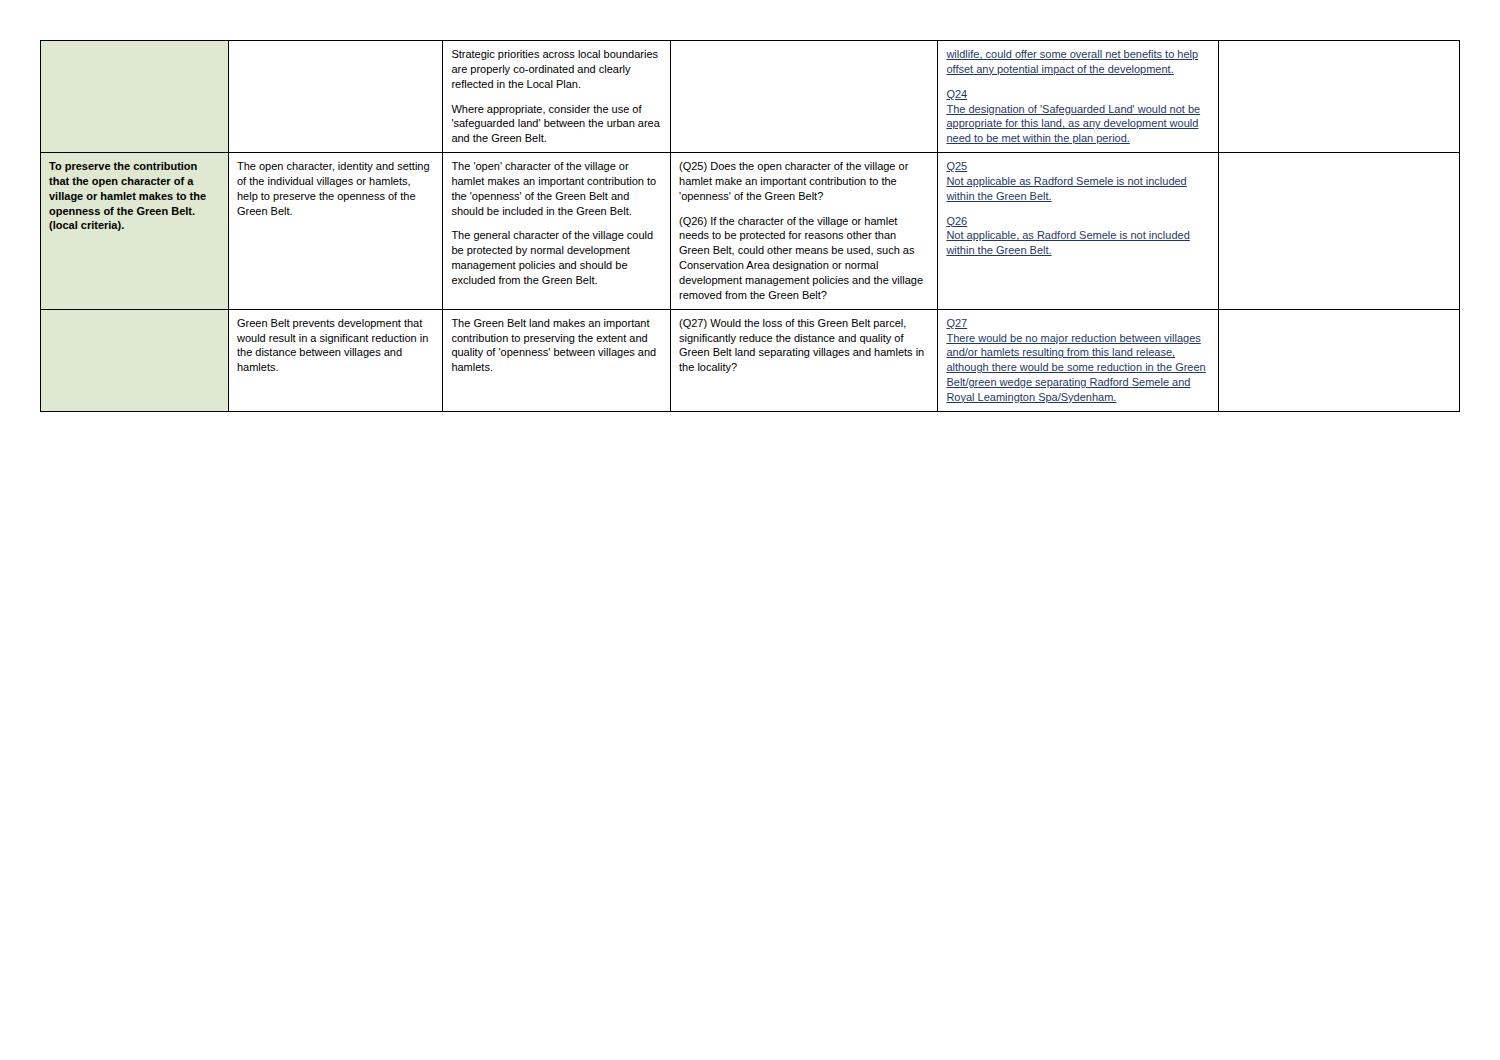| | | Strategic priorities across local boundaries are properly co-ordinated and clearly reflected in the Local Plan. Where appropriate, consider the use of 'safeguarded land' between the urban area and the Green Belt. | | wildlife, could offer some overall net benefits to help offset any potential impact of the development. Q24 The designation of 'Safeguarded Land' would not be appropriate for this land, as any development would need to be met within the plan period. | |
| To preserve the contribution that the open character of a village or hamlet makes to the openness of the Green Belt. (local criteria). | The open character, identity and setting of the individual villages or hamlets, help to preserve the openness of the Green Belt. | The 'open' character of the village or hamlet makes an important contribution to the 'openness' of the Green Belt and should be included in the Green Belt. The general character of the village could be protected by normal development management policies and should be excluded from the Green Belt. | (Q25) Does the open character of the village or hamlet make an important contribution to the 'openness' of the Green Belt? (Q26) If the character of the village or hamlet needs to be protected for reasons other than Green Belt, could other means be used, such as Conservation Area designation or normal development management policies and the village removed from the Green Belt? | Q25 Not applicable as Radford Semele is not included within the Green Belt. Q26 Not applicable, as Radford Semele is not included within the Green Belt. | |
| | Green Belt prevents development that would result in a significant reduction in the distance between villages and hamlets. | The Green Belt land makes an important contribution to preserving the extent and quality of 'openness' between villages and hamlets. | (Q27) Would the loss of this Green Belt parcel, significantly reduce the distance and quality of Green Belt land separating villages and hamlets in the locality? | Q27 There would be no major reduction between villages and/or hamlets resulting from this land release, although there would be some reduction in the Green Belt/green wedge separating Radford Semele and Royal Leamington Spa/Sydenham. | |